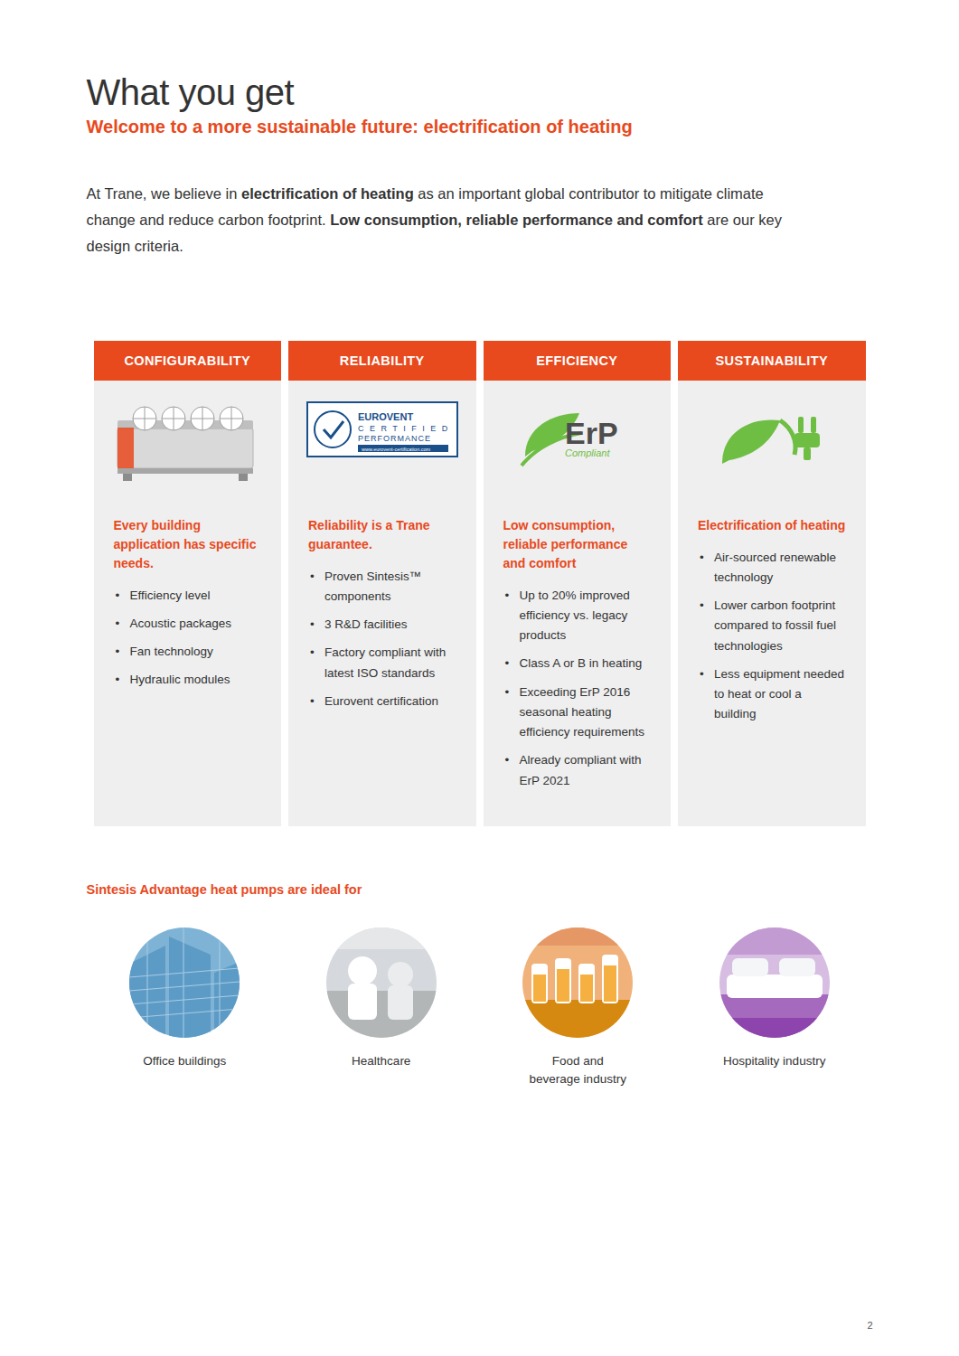What you get
Welcome to a more sustainable future: electrification of heating
At Trane, we believe in electrification of heating as an important global contributor to mitigate climate change and reduce carbon footprint. Low consumption, reliable performance and comfort are our key design criteria.
| CONFIGURABILITY | RELIABILITY | EFFICIENCY | SUSTAINABILITY |
| --- | --- | --- | --- |
| | EUROVENT C E R T I F I E D PERFORMANCE www.eurovent-certification.com | ErP Compliant | |
| Every building application has specific needs. Efficiency level Acoustic packages Fan technology Hydraulic modules | Reliability is a Trane guarantee. Proven Sintesis™ components 3 R&D facilities Factory compliant with latest ISO standards Eurovent certification | Low consumption, reliable performance and comfort Up to 20% improved efficiency vs. legacy products Class A or B in heating Exceeding ErP 2016 seasonal heating efficiency requirements Already compliant with ErP 2021 | Electrification of heating Air-sourced renewable technology Lower carbon footprint compared to fossil fuel technologies Less equipment needed to heat or cool a building |
Sintesis Advantage heat pumps are ideal for
| Office buildings | Healthcare | Food and beverage industry | Hospitality industry |
2